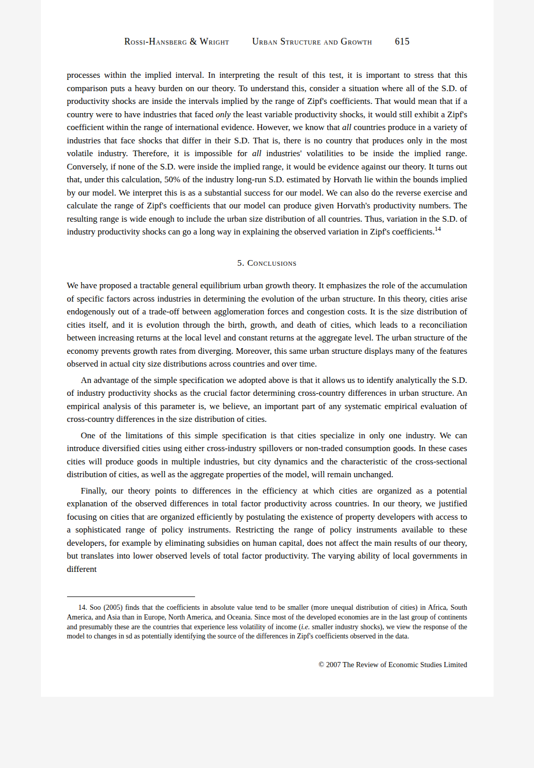Rossi-Hansberg & Wright Urban Structure and Growth 615
processes within the implied interval. In interpreting the result of this test, it is important to stress that this comparison puts a heavy burden on our theory. To understand this, consider a situation where all of the S.D. of productivity shocks are inside the intervals implied by the range of Zipf's coefficients. That would mean that if a country were to have industries that faced only the least variable productivity shocks, it would still exhibit a Zipf's coefficient within the range of international evidence. However, we know that all countries produce in a variety of industries that face shocks that differ in their S.D. That is, there is no country that produces only in the most volatile industry. Therefore, it is impossible for all industries' volatilities to be inside the implied range. Conversely, if none of the S.D. were inside the implied range, it would be evidence against our theory. It turns out that, under this calculation, 50% of the industry long-run S.D. estimated by Horvath lie within the bounds implied by our model. We interpret this is as a substantial success for our model. We can also do the reverse exercise and calculate the range of Zipf's coefficients that our model can produce given Horvath's productivity numbers. The resulting range is wide enough to include the urban size distribution of all countries. Thus, variation in the S.D. of industry productivity shocks can go a long way in explaining the observed variation in Zipf's coefficients.14
5. Conclusions
We have proposed a tractable general equilibrium urban growth theory. It emphasizes the role of the accumulation of specific factors across industries in determining the evolution of the urban structure. In this theory, cities arise endogenously out of a trade-off between agglomeration forces and congestion costs. It is the size distribution of cities itself, and it is evolution through the birth, growth, and death of cities, which leads to a reconciliation between increasing returns at the local level and constant returns at the aggregate level. The urban structure of the economy prevents growth rates from diverging. Moreover, this same urban structure displays many of the features observed in actual city size distributions across countries and over time.
An advantage of the simple specification we adopted above is that it allows us to identify analytically the S.D. of industry productivity shocks as the crucial factor determining cross-country differences in urban structure. An empirical analysis of this parameter is, we believe, an important part of any systematic empirical evaluation of cross-country differences in the size distribution of cities.
One of the limitations of this simple specification is that cities specialize in only one industry. We can introduce diversified cities using either cross-industry spillovers or non-traded consumption goods. In these cases cities will produce goods in multiple industries, but city dynamics and the characteristic of the cross-sectional distribution of cities, as well as the aggregate properties of the model, will remain unchanged.
Finally, our theory points to differences in the efficiency at which cities are organized as a potential explanation of the observed differences in total factor productivity across countries. In our theory, we justified focusing on cities that are organized efficiently by postulating the existence of property developers with access to a sophisticated range of policy instruments. Restricting the range of policy instruments available to these developers, for example by eliminating subsidies on human capital, does not affect the main results of our theory, but translates into lower observed levels of total factor productivity. The varying ability of local governments in different
14. Soo (2005) finds that the coefficients in absolute value tend to be smaller (more unequal distribution of cities) in Africa, South America, and Asia than in Europe, North America, and Oceania. Since most of the developed economies are in the last group of continents and presumably these are the countries that experience less volatility of income (i.e. smaller industry shocks), we view the response of the model to changes in sd as potentially identifying the source of the differences in Zipf's coefficients observed in the data.
© 2007 The Review of Economic Studies Limited